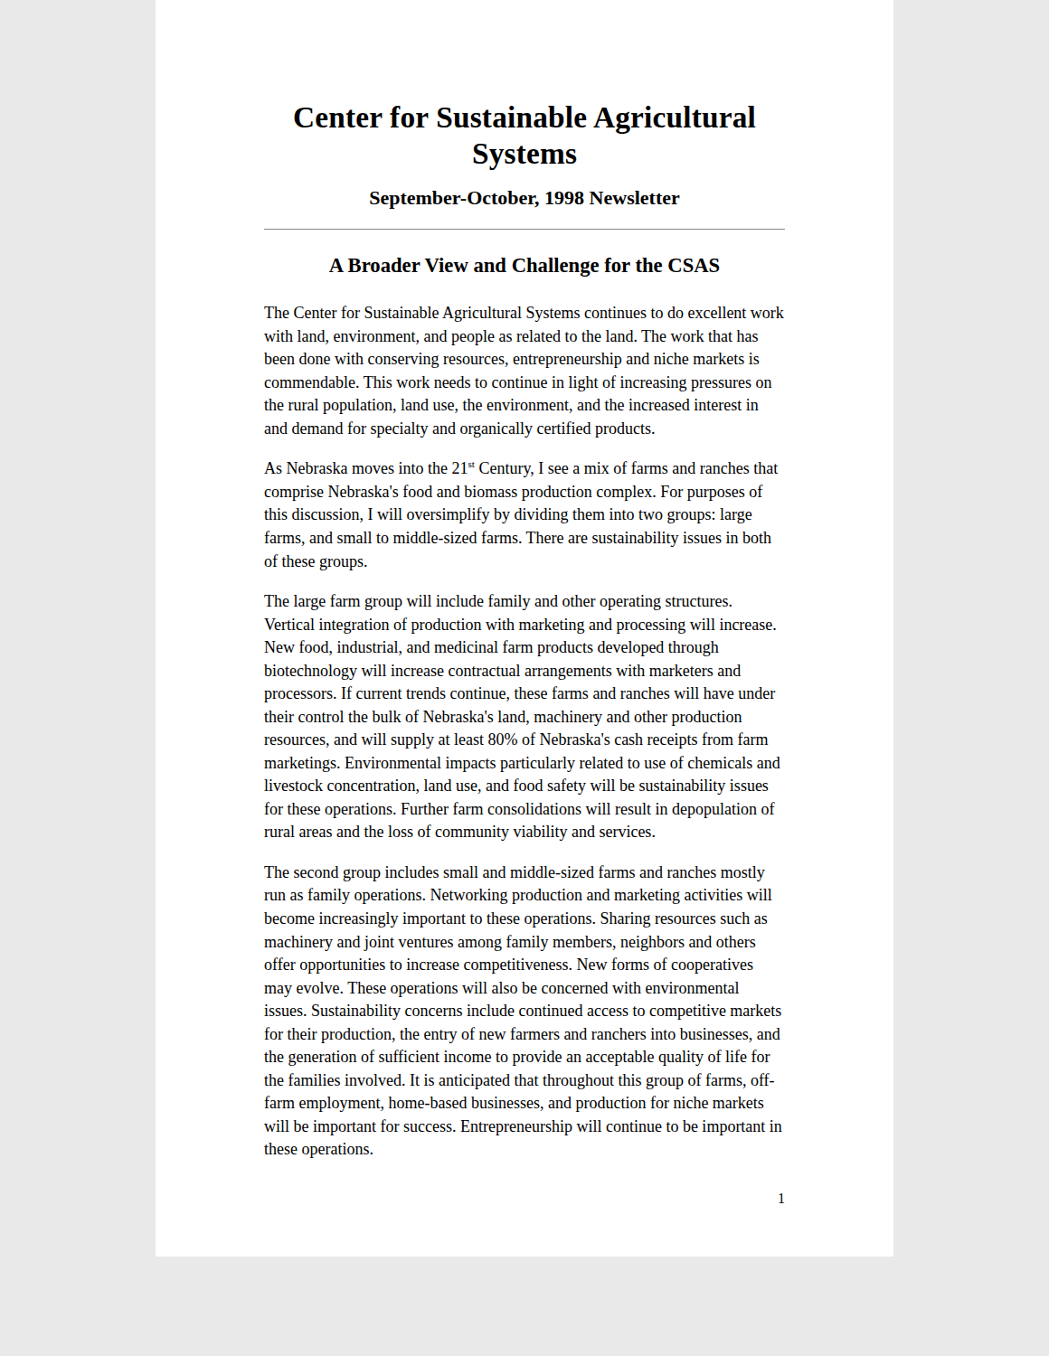Center for Sustainable Agricultural Systems
September-October, 1998 Newsletter
A Broader View and Challenge for the CSAS
The Center for Sustainable Agricultural Systems continues to do excellent work with land, environment, and people as related to the land. The work that has been done with conserving resources, entrepreneurship and niche markets is commendable. This work needs to continue in light of increasing pressures on the rural population, land use, the environment, and the increased interest in and demand for specialty and organically certified products.
As Nebraska moves into the 21st Century, I see a mix of farms and ranches that comprise Nebraska's food and biomass production complex. For purposes of this discussion, I will oversimplify by dividing them into two groups: large farms, and small to middle-sized farms. There are sustainability issues in both of these groups.
The large farm group will include family and other operating structures. Vertical integration of production with marketing and processing will increase. New food, industrial, and medicinal farm products developed through biotechnology will increase contractual arrangements with marketers and processors. If current trends continue, these farms and ranches will have under their control the bulk of Nebraska's land, machinery and other production resources, and will supply at least 80% of Nebraska's cash receipts from farm marketings. Environmental impacts particularly related to use of chemicals and livestock concentration, land use, and food safety will be sustainability issues for these operations. Further farm consolidations will result in depopulation of rural areas and the loss of community viability and services.
The second group includes small and middle-sized farms and ranches mostly run as family operations. Networking production and marketing activities will become increasingly important to these operations. Sharing resources such as machinery and joint ventures among family members, neighbors and others offer opportunities to increase competitiveness. New forms of cooperatives may evolve. These operations will also be concerned with environmental issues. Sustainability concerns include continued access to competitive markets for their production, the entry of new farmers and ranchers into businesses, and the generation of sufficient income to provide an acceptable quality of life for the families involved. It is anticipated that throughout this group of farms, off-farm employment, home-based businesses, and production for niche markets will be important for success. Entrepreneurship will continue to be important in these operations.
1